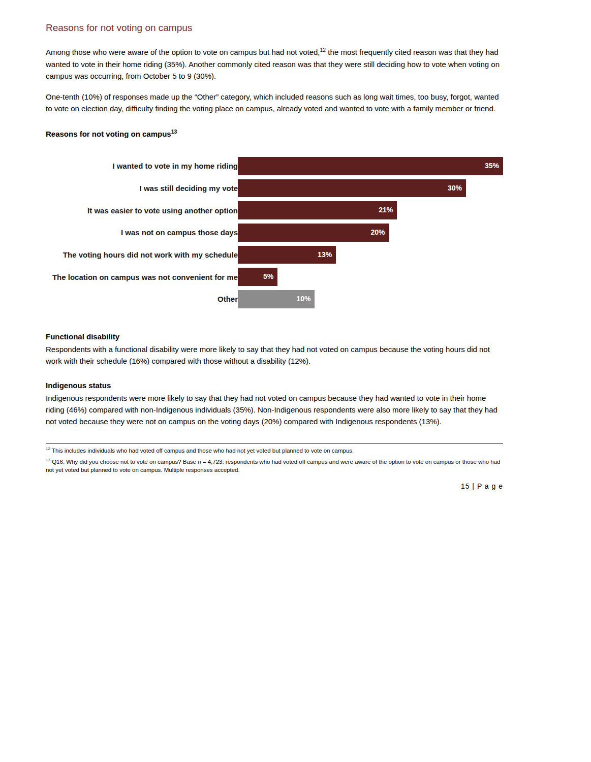Reasons for not voting on campus
Among those who were aware of the option to vote on campus but had not voted,12 the most frequently cited reason was that they had wanted to vote in their home riding (35%). Another commonly cited reason was that they were still deciding how to vote when voting on campus was occurring, from October 5 to 9 (30%).
One-tenth (10%) of responses made up the “Other” category, which included reasons such as long wait times, too busy, forgot, wanted to vote on election day, difficulty finding the voting place on campus, already voted and wanted to vote with a family member or friend.
Reasons for not voting on campus13
| I wanted to vote in my home riding | 35% |
| I was still deciding my vote | 30% |
| It was easier to vote using another option | 21% |
| I was not on campus those days | 20% |
| The voting hours did not work with my schedule | 13% |
| The location on campus was not convenient for me | 5% |
| Other | 10% |
Functional disability
Respondents with a functional disability were more likely to say that they had not voted on campus because the voting hours did not work with their schedule (16%) compared with those without a disability (12%).
Indigenous status
Indigenous respondents were more likely to say that they had not voted on campus because they had wanted to vote in their home riding (46%) compared with non-Indigenous individuals (35%). Non-Indigenous respondents were also more likely to say that they had not voted because they were not on campus on the voting days (20%) compared with Indigenous respondents (13%).
12 This includes individuals who had voted off campus and those who had not yet voted but planned to vote on campus.
13 Q16. Why did you choose not to vote on campus? Base n = 4,723: respondents who had voted off campus and were aware of the option to vote on campus or those who had not yet voted but planned to vote on campus. Multiple responses accepted.
15 | P a g e